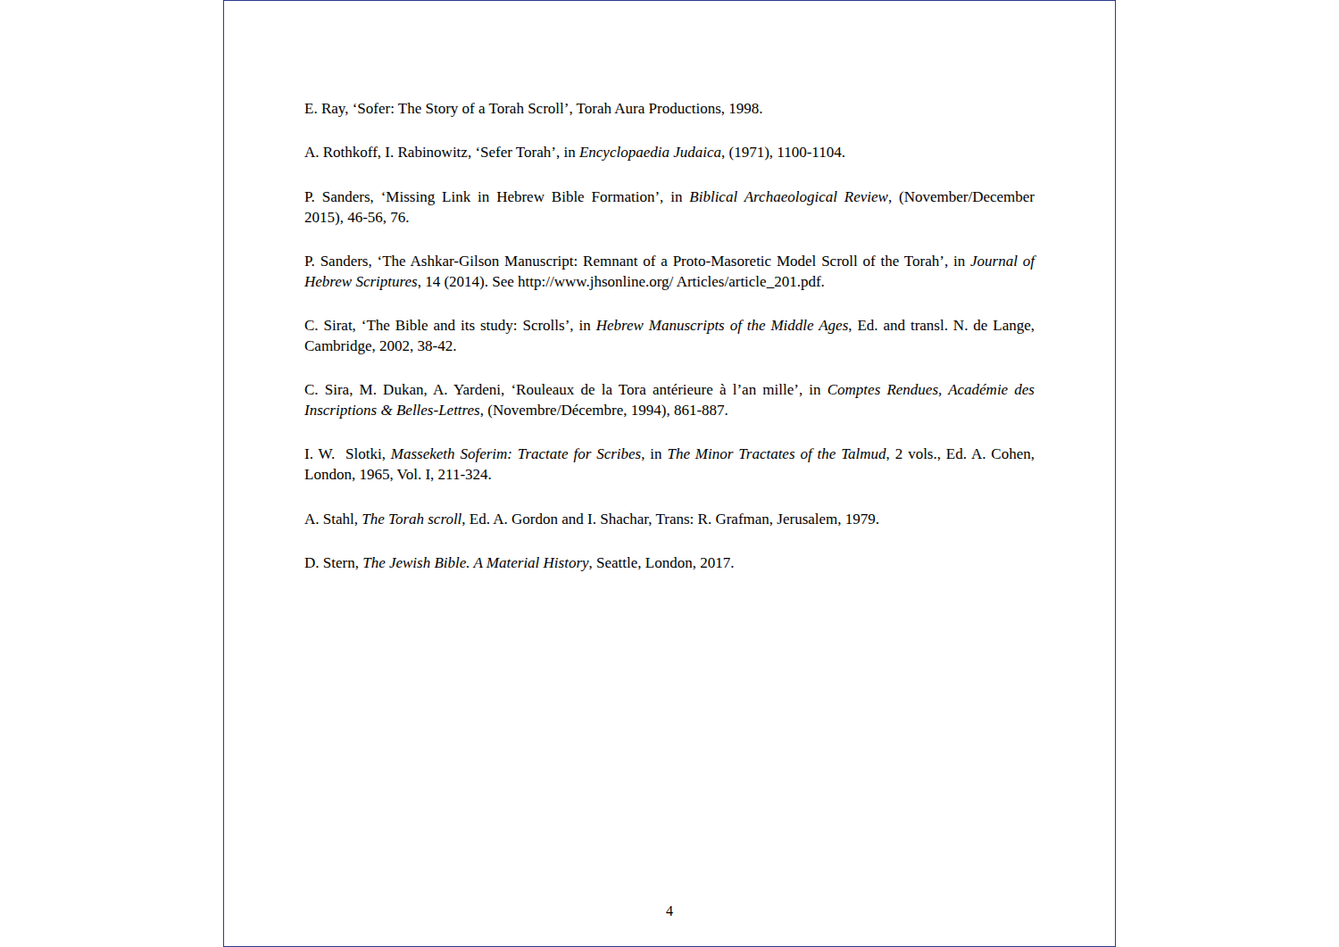E. Ray, ‘Sofer: The Story of a Torah Scroll’, Torah Aura Productions, 1998.
A. Rothkoff, I. Rabinowitz, ‘Sefer Torah’, in Encyclopaedia Judaica, (1971), 1100-1104.
P. Sanders, ‘Missing Link in Hebrew Bible Formation’, in Biblical Archaeological Review, (November/December 2015), 46-56, 76.
P. Sanders, ‘The Ashkar-Gilson Manuscript: Remnant of a Proto-Masoretic Model Scroll of the Torah’, in Journal of Hebrew Scriptures, 14 (2014). See http://www.jhsonline.org/ Articles/article_201.pdf.
C. Sirat, ‘The Bible and its study: Scrolls’, in Hebrew Manuscripts of the Middle Ages, Ed. and transl. N. de Lange, Cambridge, 2002, 38-42.
C. Sira, M. Dukan, A. Yardeni, ‘Rouleaux de la Tora antérieure à l’an mille’, in Comptes Rendues, Académie des Inscriptions & Belles-Lettres, (Novembre/Décembre, 1994), 861-887.
I. W. Slotki, Masseketh Soferim: Tractate for Scribes, in The Minor Tractates of the Talmud, 2 vols., Ed. A. Cohen, London, 1965, Vol. I, 211-324.
A. Stahl, The Torah scroll, Ed. A. Gordon and I. Shachar, Trans: R. Grafman, Jerusalem, 1979.
D. Stern, The Jewish Bible. A Material History, Seattle, London, 2017.
4